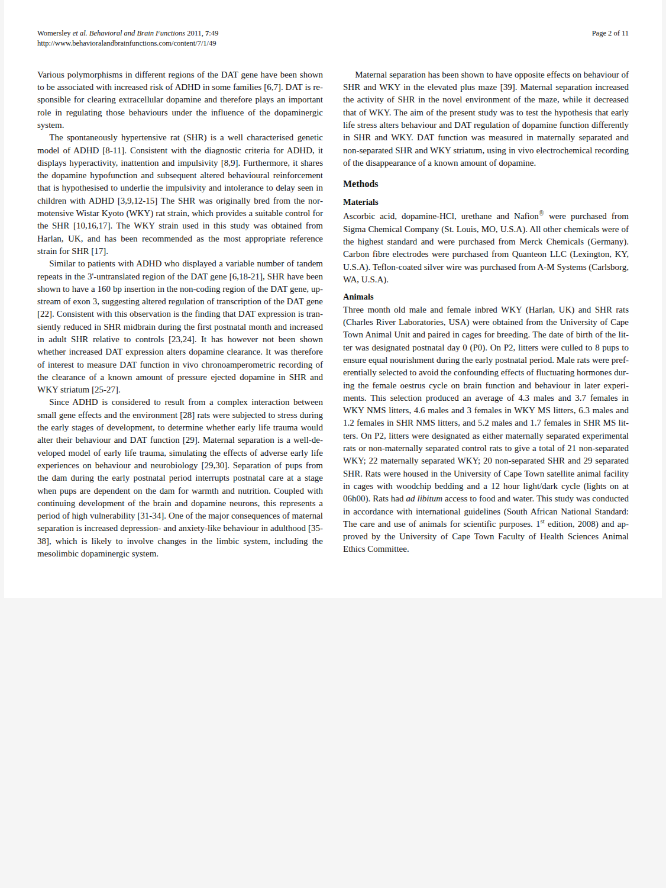Womersley et al. Behavioral and Brain Functions 2011, 7:49
http://www.behavioralandbrainfunctions.com/content/7/1/49
Page 2 of 11
Various polymorphisms in different regions of the DAT gene have been shown to be associated with increased risk of ADHD in some families [6,7]. DAT is responsible for clearing extracellular dopamine and therefore plays an important role in regulating those behaviours under the influence of the dopaminergic system.
The spontaneously hypertensive rat (SHR) is a well characterised genetic model of ADHD [8-11]. Consistent with the diagnostic criteria for ADHD, it displays hyperactivity, inattention and impulsivity [8,9]. Furthermore, it shares the dopamine hypofunction and subsequent altered behavioural reinforcement that is hypothesised to underlie the impulsivity and intolerance to delay seen in children with ADHD [3,9,12-15] The SHR was originally bred from the normotensive Wistar Kyoto (WKY) rat strain, which provides a suitable control for the SHR [10,16,17]. The WKY strain used in this study was obtained from Harlan, UK, and has been recommended as the most appropriate reference strain for SHR [17].
Similar to patients with ADHD who displayed a variable number of tandem repeats in the 3'-untranslated region of the DAT gene [6,18-21], SHR have been shown to have a 160 bp insertion in the non-coding region of the DAT gene, upstream of exon 3, suggesting altered regulation of transcription of the DAT gene [22]. Consistent with this observation is the finding that DAT expression is transiently reduced in SHR midbrain during the first postnatal month and increased in adult SHR relative to controls [23,24]. It has however not been shown whether increased DAT expression alters dopamine clearance. It was therefore of interest to measure DAT function in vivo chronoamperometric recording of the clearance of a known amount of pressure ejected dopamine in SHR and WKY striatum [25-27].
Since ADHD is considered to result from a complex interaction between small gene effects and the environment [28] rats were subjected to stress during the early stages of development, to determine whether early life trauma would alter their behaviour and DAT function [29]. Maternal separation is a well-developed model of early life trauma, simulating the effects of adverse early life experiences on behaviour and neurobiology [29,30]. Separation of pups from the dam during the early postnatal period interrupts postnatal care at a stage when pups are dependent on the dam for warmth and nutrition. Coupled with continuing development of the brain and dopamine neurons, this represents a period of high vulnerability [31-34]. One of the major consequences of maternal separation is increased depression- and anxiety-like behaviour in adulthood [35-38], which is likely to involve changes in the limbic system, including the mesolimbic dopaminergic system.
Maternal separation has been shown to have opposite effects on behaviour of SHR and WKY in the elevated plus maze [39]. Maternal separation increased the activity of SHR in the novel environment of the maze, while it decreased that of WKY. The aim of the present study was to test the hypothesis that early life stress alters behaviour and DAT regulation of dopamine function differently in SHR and WKY. DAT function was measured in maternally separated and non-separated SHR and WKY striatum, using in vivo electrochemical recording of the disappearance of a known amount of dopamine.
Methods
Materials
Ascorbic acid, dopamine-HCl, urethane and Nafion® were purchased from Sigma Chemical Company (St. Louis, MO, U.S.A). All other chemicals were of the highest standard and were purchased from Merck Chemicals (Germany). Carbon fibre electrodes were purchased from Quanteon LLC (Lexington, KY, U.S.A). Teflon-coated silver wire was purchased from A-M Systems (Carlsborg, WA, U.S.A).
Animals
Three month old male and female inbred WKY (Harlan, UK) and SHR rats (Charles River Laboratories, USA) were obtained from the University of Cape Town Animal Unit and paired in cages for breeding. The date of birth of the litter was designated postnatal day 0 (P0). On P2, litters were culled to 8 pups to ensure equal nourishment during the early postnatal period. Male rats were preferentially selected to avoid the confounding effects of fluctuating hormones during the female oestrus cycle on brain function and behaviour in later experiments. This selection produced an average of 4.3 males and 3.7 females in WKY NMS litters, 4.6 males and 3 females in WKY MS litters, 6.3 males and 1.2 females in SHR NMS litters, and 5.2 males and 1.7 females in SHR MS litters. On P2, litters were designated as either maternally separated experimental rats or non-maternally separated control rats to give a total of 21 non-separated WKY; 22 maternally separated WKY; 20 non-separated SHR and 29 separated SHR. Rats were housed in the University of Cape Town satellite animal facility in cages with woodchip bedding and a 12 hour light/dark cycle (lights on at 06h00). Rats had ad libitum access to food and water. This study was conducted in accordance with international guidelines (South African National Standard: The care and use of animals for scientific purposes. 1st edition, 2008) and approved by the University of Cape Town Faculty of Health Sciences Animal Ethics Committee.